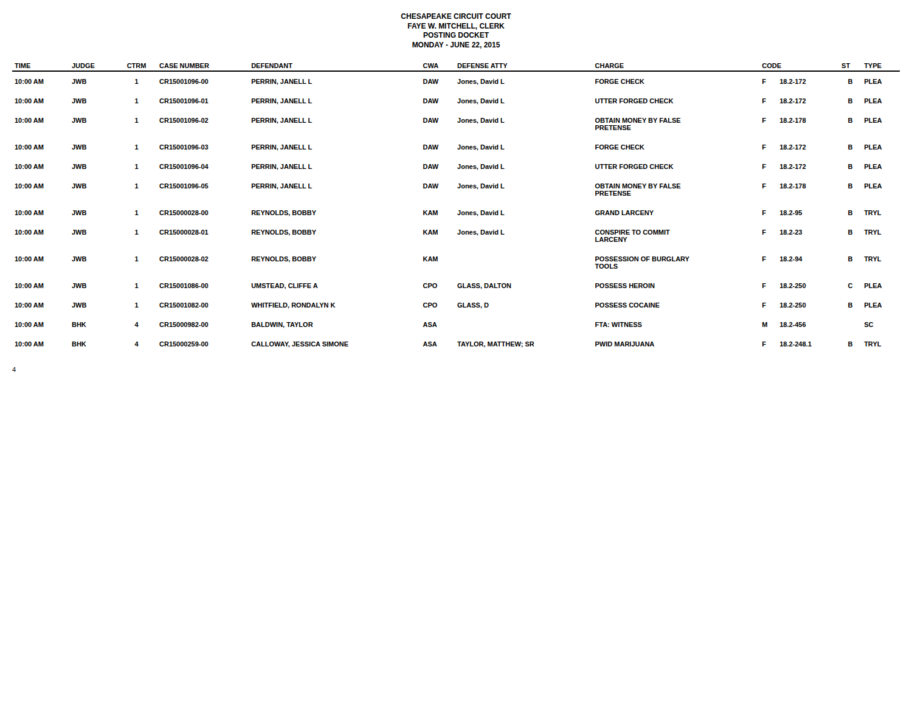CHESAPEAKE CIRCUIT COURT
FAYE W. MITCHELL, CLERK
POSTING DOCKET
MONDAY - JUNE 22, 2015
| TIME | JUDGE | CTRM | CASE NUMBER | DEFENDANT | CWA | DEFENSE ATTY | CHARGE | CODE | ST | TYPE |
| --- | --- | --- | --- | --- | --- | --- | --- | --- | --- | --- |
| 10:00 AM | JWB | 1 | CR15001096-00 | PERRIN, JANELL L | DAW | Jones, David L | FORGE CHECK | F | 18.2-172 | B | PLEA |
| 10:00 AM | JWB | 1 | CR15001096-01 | PERRIN, JANELL L | DAW | Jones, David L | UTTER FORGED CHECK | F | 18.2-172 | B | PLEA |
| 10:00 AM | JWB | 1 | CR15001096-02 | PERRIN, JANELL L | DAW | Jones, David L | OBTAIN MONEY BY FALSE PRETENSE | F | 18.2-178 | B | PLEA |
| 10:00 AM | JWB | 1 | CR15001096-03 | PERRIN, JANELL L | DAW | Jones, David L | FORGE CHECK | F | 18.2-172 | B | PLEA |
| 10:00 AM | JWB | 1 | CR15001096-04 | PERRIN, JANELL L | DAW | Jones, David L | UTTER FORGED CHECK | F | 18.2-172 | B | PLEA |
| 10:00 AM | JWB | 1 | CR15001096-05 | PERRIN, JANELL L | DAW | Jones, David L | OBTAIN MONEY BY FALSE PRETENSE | F | 18.2-178 | B | PLEA |
| 10:00 AM | JWB | 1 | CR15000028-00 | REYNOLDS, BOBBY | KAM | Jones, David L | GRAND LARCENY | F | 18.2-95 | B | TRYL |
| 10:00 AM | JWB | 1 | CR15000028-01 | REYNOLDS, BOBBY | KAM | Jones, David L | CONSPIRE TO COMMIT LARCENY | F | 18.2-23 | B | TRYL |
| 10:00 AM | JWB | 1 | CR15000028-02 | REYNOLDS, BOBBY | KAM | | POSSESSION OF BURGLARY TOOLS | F | 18.2-94 | B | TRYL |
| 10:00 AM | JWB | 1 | CR15001086-00 | UMSTEAD, CLIFFE A | CPO | GLASS, DALTON | POSSESS HEROIN | F | 18.2-250 | C | PLEA |
| 10:00 AM | JWB | 1 | CR15001082-00 | WHITFIELD, RONDALYN K | CPO | GLASS, D | POSSESS COCAINE | F | 18.2-250 | B | PLEA |
| 10:00 AM | BHK | 4 | CR15000982-00 | BALDWIN, TAYLOR | ASA | | FTA: WITNESS | M | 18.2-456 | | SC |
| 10:00 AM | BHK | 4 | CR15000259-00 | CALLOWAY, JESSICA SIMONE | ASA | TAYLOR, MATTHEW; SR | PWID MARIJUANA | F | 18.2-248.1 | B | TRYL |
4